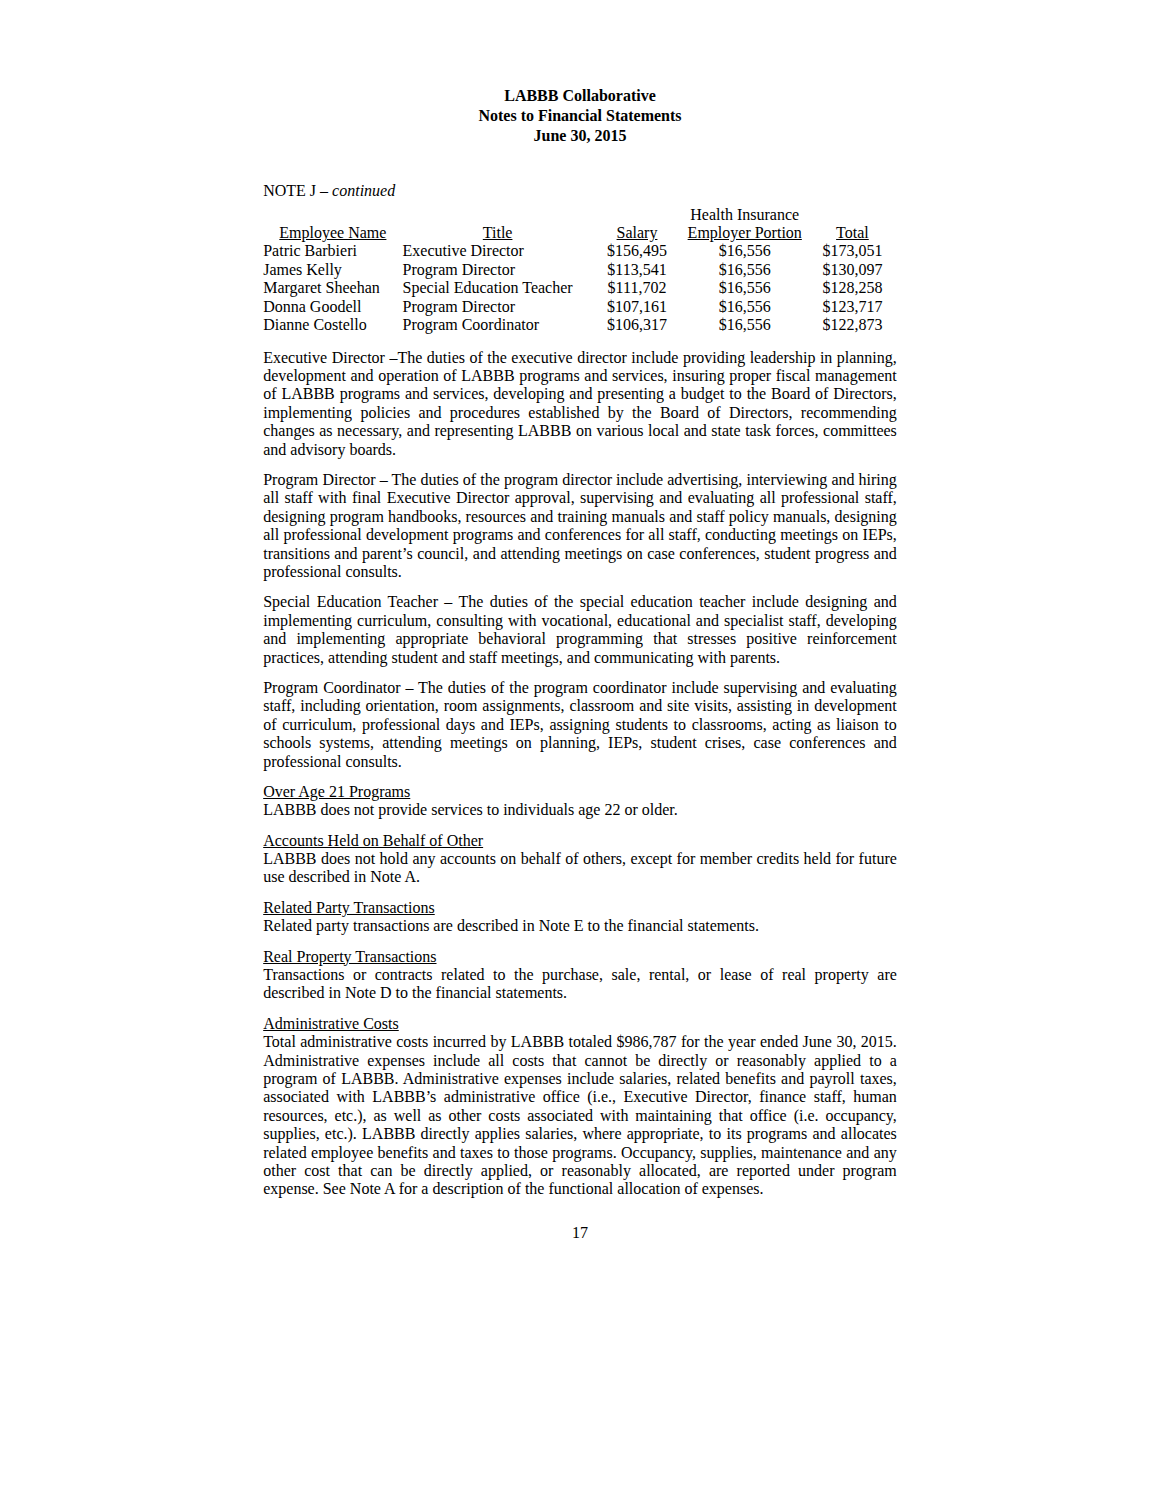LABBB Collaborative
Notes to Financial Statements
June 30, 2015
NOTE J – continued
| | | | Health Insurance | |
| --- | --- | --- | --- | --- |
| Employee Name | Title | Salary | Employer Portion | Total |
| Patric Barbieri | Executive Director | $156,495 | $16,556 | $173,051 |
| James Kelly | Program Director | $113,541 | $16,556 | $130,097 |
| Margaret Sheehan | Special Education Teacher | $111,702 | $16,556 | $128,258 |
| Donna Goodell | Program Director | $107,161 | $16,556 | $123,717 |
| Dianne Costello | Program Coordinator | $106,317 | $16,556 | $122,873 |
Executive Director –The duties of the executive director include providing leadership in planning, development and operation of LABBB programs and services, insuring proper fiscal management of LABBB programs and services, developing and presenting a budget to the Board of Directors, implementing policies and procedures established by the Board of Directors, recommending changes as necessary, and representing LABBB on various local and state task forces, committees and advisory boards.
Program Director – The duties of the program director include advertising, interviewing and hiring all staff with final Executive Director approval, supervising and evaluating all professional staff, designing program handbooks, resources and training manuals and staff policy manuals, designing all professional development programs and conferences for all staff, conducting meetings on IEPs, transitions and parent’s council, and attending meetings on case conferences, student progress and professional consults.
Special Education Teacher – The duties of the special education teacher include designing and implementing curriculum, consulting with vocational, educational and specialist staff, developing and implementing appropriate behavioral programming that stresses positive reinforcement practices, attending student and staff meetings, and communicating with parents.
Program Coordinator – The duties of the program coordinator include supervising and evaluating staff, including orientation, room assignments, classroom and site visits, assisting in development of curriculum, professional days and IEPs, assigning students to classrooms, acting as liaison to schools systems, attending meetings on planning, IEPs, student crises, case conferences and professional consults.
Over Age 21 Programs
LABBB does not provide services to individuals age 22 or older.
Accounts Held on Behalf of Other
LABBB does not hold any accounts on behalf of others, except for member credits held for future use described in Note A.
Related Party Transactions
Related party transactions are described in Note E to the financial statements.
Real Property Transactions
Transactions or contracts related to the purchase, sale, rental, or lease of real property are described in Note D to the financial statements.
Administrative Costs
Total administrative costs incurred by LABBB totaled $986,787 for the year ended June 30, 2015. Administrative expenses include all costs that cannot be directly or reasonably applied to a program of LABBB. Administrative expenses include salaries, related benefits and payroll taxes, associated with LABBB’s administrative office (i.e., Executive Director, finance staff, human resources, etc.), as well as other costs associated with maintaining that office (i.e. occupancy, supplies, etc.). LABBB directly applies salaries, where appropriate, to its programs and allocates related employee benefits and taxes to those programs. Occupancy, supplies, maintenance and any other cost that can be directly applied, or reasonably allocated, are reported under program expense. See Note A for a description of the functional allocation of expenses.
17